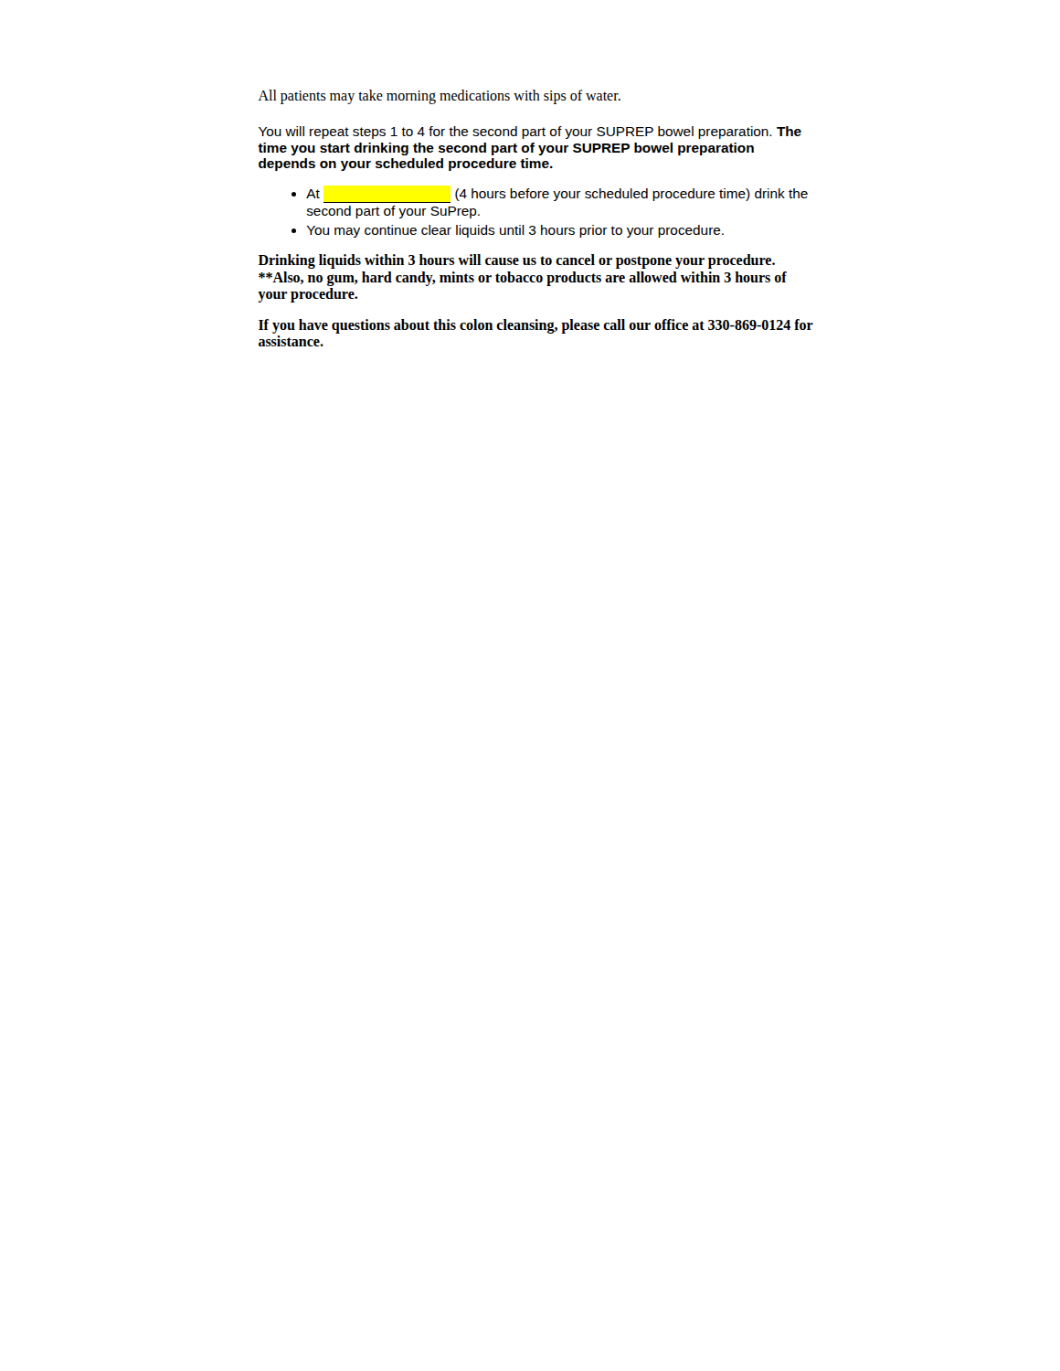All patients may take morning medications with sips of water.
You will repeat steps 1 to 4 for the second part of your SUPREP bowel preparation. The time you start drinking the second part of your SUPREP bowel preparation depends on your scheduled procedure time.
At (4 hours before your scheduled procedure time) drink the second part of your SuPrep.
You may continue clear liquids until 3 hours prior to your procedure.
Drinking liquids within 3 hours will cause us to cancel or postpone your procedure. **Also, no gum, hard candy, mints or tobacco products are allowed within 3 hours of your procedure.
If you have questions about this colon cleansing, please call our office at 330-869-0124 for assistance.